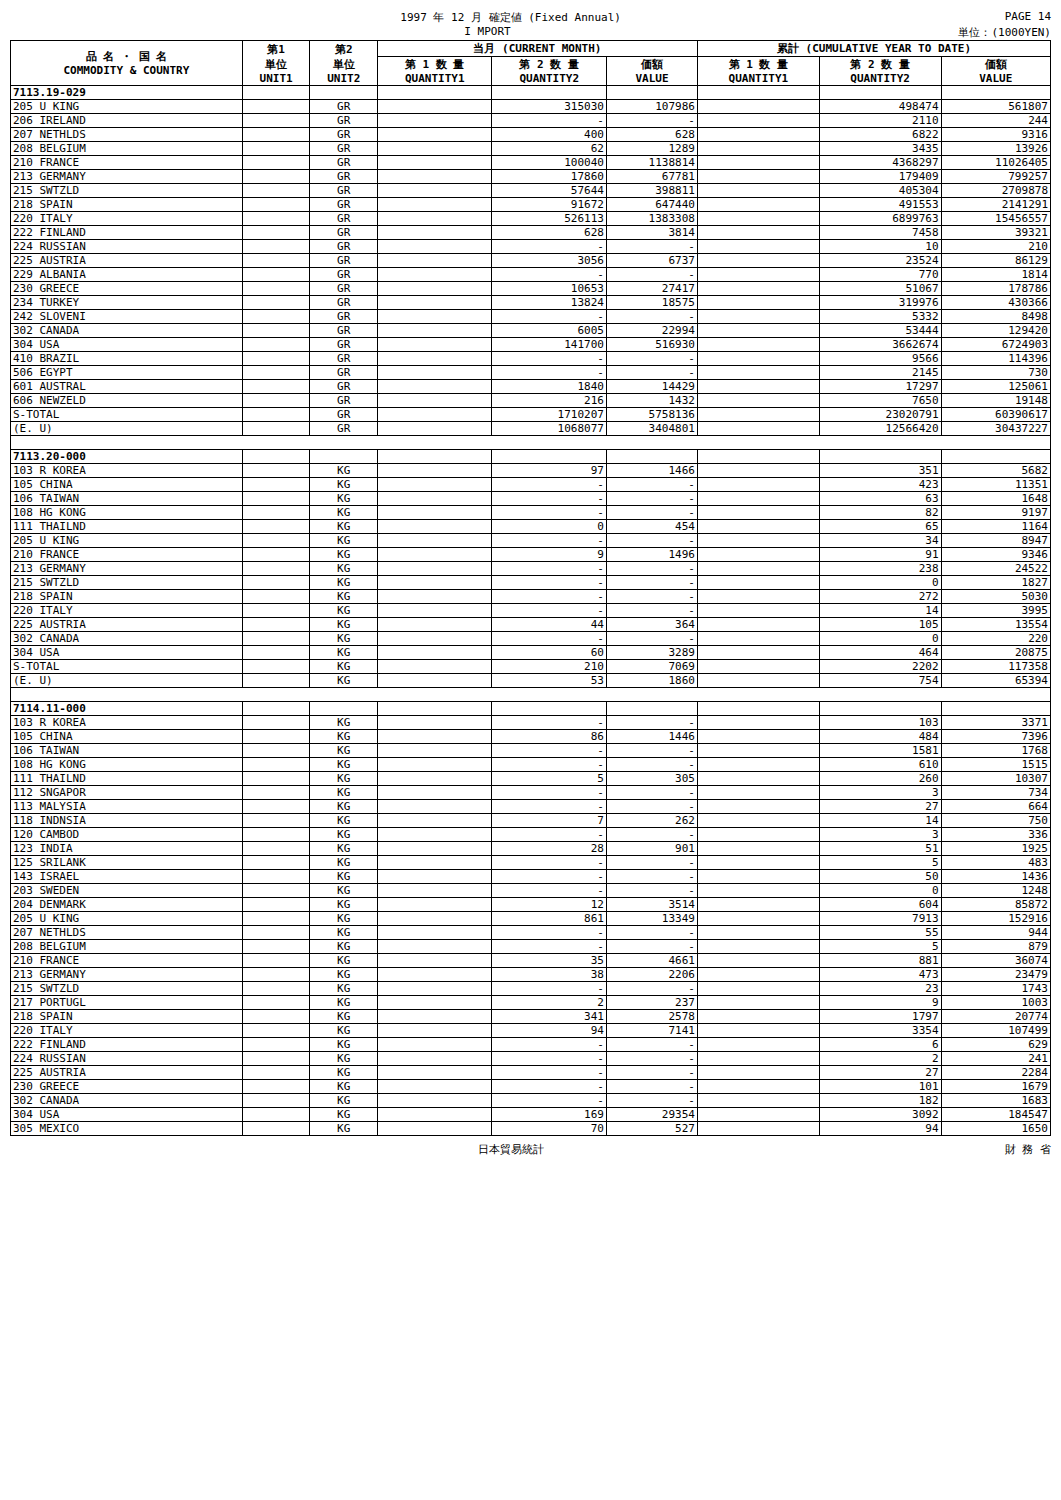1997 年 12 月 確定値 (Fixed Annual) PAGE 14
I MPORT 単位：(1000YEN)
| 品 名 ・ 国 名 COMMODITY & COUNTRY | 第1 単位 UNIT1 | 第2 単位 UNIT2 | 当月 (CURRENT MONTH) | 累計 (CUMULATIVE YEAR TO DATE) |
| --- | --- | --- | --- | --- |
| 第 1 数 量 QUANTITY1 | 第 2 数 量 QUANTITY2 | 価額 VALUE | 第 1 数 量 QUANTITY1 | 第 2 数 量 QUANTITY2 | 価額 VALUE |
| 7113.19-029 | | | | | | | | |
| 205 U KING | | GR | | 315030 | 107986 | | 498474 | 561807 |
| 206 IRELAND | | GR | | - | - | | 2110 | 244 |
| 207 NETHLDS | | GR | | 400 | 628 | | 6822 | 9316 |
| 208 BELGIUM | | GR | | 62 | 1289 | | 3435 | 13926 |
| 210 FRANCE | | GR | | 100040 | 1138814 | | 4368297 | 11026405 |
| 213 GERMANY | | GR | | 17860 | 67781 | | 179409 | 799257 |
| 215 SWTZLD | | GR | | 57644 | 398811 | | 405304 | 2709878 |
| 218 SPAIN | | GR | | 91672 | 647440 | | 491553 | 2141291 |
| 220 ITALY | | GR | | 526113 | 1383308 | | 6899763 | 15456557 |
| 222 FINLAND | | GR | | 628 | 3814 | | 7458 | 39321 |
| 224 RUSSIAN | | GR | | - | - | | 10 | 210 |
| 225 AUSTRIA | | GR | | 3056 | 6737 | | 23524 | 86129 |
| 229 ALBANIA | | GR | | - | - | | 770 | 1814 |
| 230 GREECE | | GR | | 10653 | 27417 | | 51067 | 178786 |
| 234 TURKEY | | GR | | 13824 | 18575 | | 319976 | 430366 |
| 242 SLOVENI | | GR | | - | - | | 5332 | 8498 |
| 302 CANADA | | GR | | 6005 | 22994 | | 53444 | 129420 |
| 304 USA | | GR | | 141700 | 516930 | | 3662674 | 6724903 |
| 410 BRAZIL | | GR | | - | - | | 9566 | 114396 |
| 506 EGYPT | | GR | | - | - | | 2145 | 730 |
| 601 AUSTRAL | | GR | | 1840 | 14429 | | 17297 | 125061 |
| 606 NEWZELD | | GR | | 216 | 1432 | | 7650 | 19148 |
| S-TOTAL | | GR | | 1710207 | 5758136 | | 23020791 | 60390617 |
| (E. U) | | GR | | 1068077 | 3404801 | | 12566420 | 30437227 |
| 7113.20-000 | | | | | | | | |
| 103 R KOREA | | KG | | 97 | 1466 | | 351 | 5682 |
| 105 CHINA | | KG | | - | - | | 423 | 11351 |
| 106 TAIWAN | | KG | | - | - | | 63 | 1648 |
| 108 HG KONG | | KG | | - | - | | 82 | 9197 |
| 111 THAILND | | KG | | 0 | 454 | | 65 | 1164 |
| 205 U KING | | KG | | - | - | | 34 | 8947 |
| 210 FRANCE | | KG | | 9 | 1496 | | 91 | 9346 |
| 213 GERMANY | | KG | | - | - | | 238 | 24522 |
| 215 SWTZLD | | KG | | - | - | | 0 | 1827 |
| 218 SPAIN | | KG | | - | - | | 272 | 5030 |
| 220 ITALY | | KG | | - | - | | 14 | 3995 |
| 225 AUSTRIA | | KG | | 44 | 364 | | 105 | 13554 |
| 302 CANADA | | KG | | - | - | | 0 | 220 |
| 304 USA | | KG | | 60 | 3289 | | 464 | 20875 |
| S-TOTAL | | KG | | 210 | 7069 | | 2202 | 117358 |
| (E. U) | | KG | | 53 | 1860 | | 754 | 65394 |
| 7114.11-000 | | | | | | | | |
| 103 R KOREA | | KG | | - | - | | 103 | 3371 |
| 105 CHINA | | KG | | 86 | 1446 | | 484 | 7396 |
| 106 TAIWAN | | KG | | - | - | | 1581 | 1768 |
| 108 HG KONG | | KG | | - | - | | 610 | 1515 |
| 111 THAILND | | KG | | 5 | 305 | | 260 | 10307 |
| 112 SNGAPOR | | KG | | - | - | | 3 | 734 |
| 113 MALYSIA | | KG | | - | - | | 27 | 664 |
| 118 INDNSIA | | KG | | 7 | 262 | | 14 | 750 |
| 120 CAMBOD | | KG | | - | - | | 3 | 336 |
| 123 INDIA | | KG | | 28 | 901 | | 51 | 1925 |
| 125 SRILANK | | KG | | - | - | | 5 | 483 |
| 143 ISRAEL | | KG | | - | - | | 50 | 1436 |
| 203 SWEDEN | | KG | | - | - | | 0 | 1248 |
| 204 DENMARK | | KG | | 12 | 3514 | | 604 | 85872 |
| 205 U KING | | KG | | 861 | 13349 | | 7913 | 152916 |
| 207 NETHLDS | | KG | | - | - | | 55 | 944 |
| 208 BELGIUM | | KG | | - | - | | 5 | 879 |
| 210 FRANCE | | KG | | 35 | 4661 | | 881 | 36074 |
| 213 GERMANY | | KG | | 38 | 2206 | | 473 | 23479 |
| 215 SWTZLD | | KG | | - | - | | 23 | 1743 |
| 217 PORTUGL | | KG | | 2 | 237 | | 9 | 1003 |
| 218 SPAIN | | KG | | 341 | 2578 | | 1797 | 20774 |
| 220 ITALY | | KG | | 94 | 7141 | | 3354 | 107499 |
| 222 FINLAND | | KG | | - | - | | 6 | 629 |
| 224 RUSSIAN | | KG | | - | - | | 2 | 241 |
| 225 AUSTRIA | | KG | | - | - | | 27 | 2284 |
| 230 GREECE | | KG | | - | - | | 101 | 1679 |
| 302 CANADA | | KG | | - | - | | 182 | 1683 |
| 304 USA | | KG | | 169 | 29354 | | 3092 | 184547 |
| 305 MEXICO | | KG | | 70 | 527 | | 94 | 1650 |
日本貿易統計 財 務 省